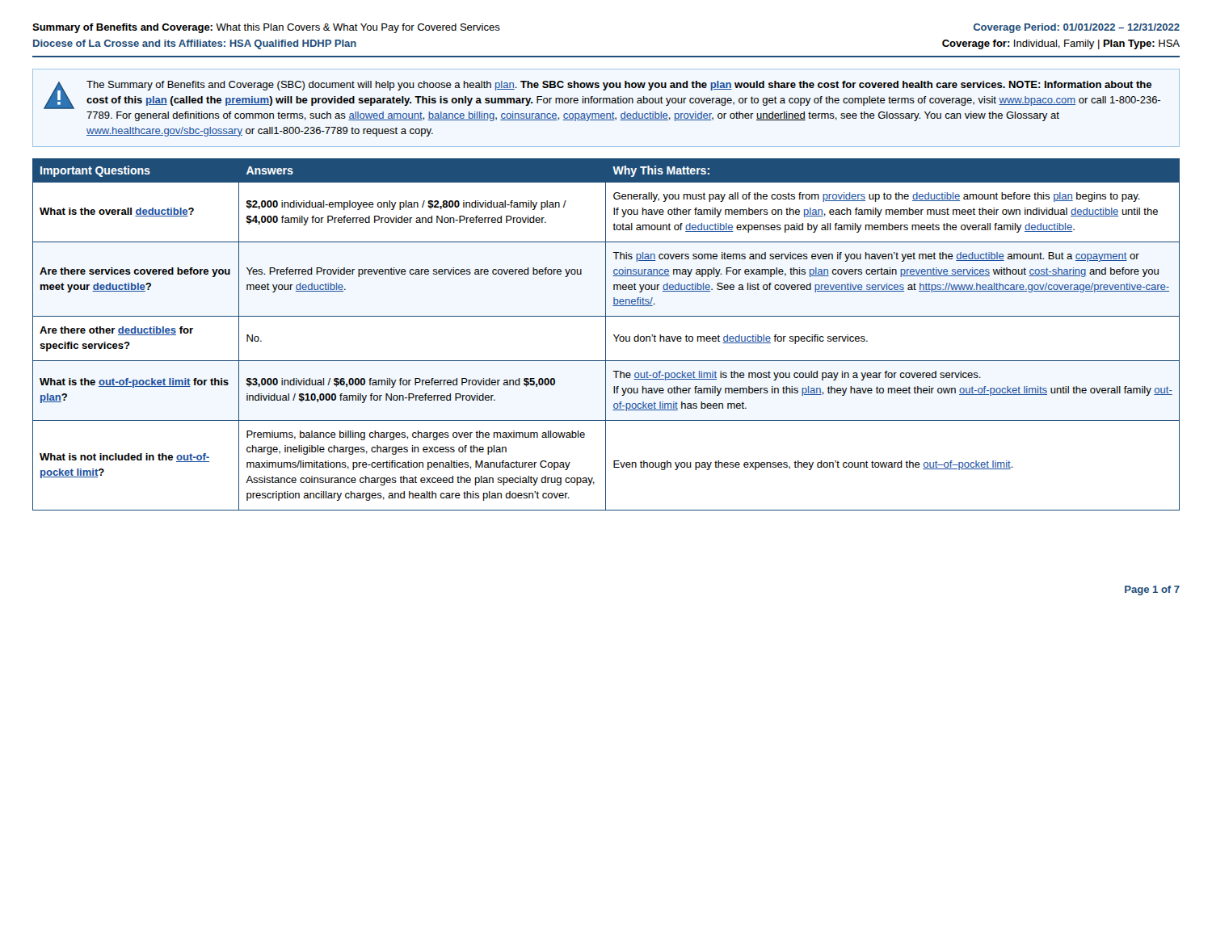Summary of Benefits and Coverage: What this Plan Covers & What You Pay for Covered Services
Diocese of La Crosse and its Affiliates: HSA Qualified HDHP Plan
Coverage Period: 01/01/2022 – 12/31/2022
Coverage for: Individual, Family | Plan Type: HSA
The Summary of Benefits and Coverage (SBC) document will help you choose a health plan. The SBC shows you how you and the plan would share the cost for covered health care services. NOTE: Information about the cost of this plan (called the premium) will be provided separately. This is only a summary. For more information about your coverage, or to get a copy of the complete terms of coverage, visit www.bpaco.com or call 1-800-236-7789. For general definitions of common terms, such as allowed amount, balance billing, coinsurance, copayment, deductible, provider, or other underlined terms, see the Glossary. You can view the Glossary at www.healthcare.gov/sbc-glossary or call1-800-236-7789 to request a copy.
| Important Questions | Answers | Why This Matters: |
| --- | --- | --- |
| What is the overall deductible ? | $2,000 individual-employee only plan / $2,800 individual-family plan / $4,000 family for Preferred Provider and Non-Preferred Provider. | Generally, you must pay all of the costs from providers up to the deductible amount before this plan begins to pay. If you have other family members on the plan , each family member must meet their own individual deductible until the total amount of deductible expenses paid by all family members meets the overall family deductible . |
| Are there services covered before you meet your deductible ? | Yes. Preferred Provider preventive care services are covered before you meet your deductible . | This plan covers some items and services even if you haven’t yet met the deductible amount. But a copayment or coinsurance may apply. For example, this plan covers certain preventive services without cost-sharing and before you meet your deductible . See a list of covered preventive services at https://www.healthcare.gov/coverage/preventive-care-benefits/ . |
| Are there other deductibles for specific services? | No. | You don’t have to meet deductible for specific services. |
| What is the out-of-pocket limit for this plan ? | $3,000 individual / $6,000 family for Preferred Provider and $5,000 individual / $10,000 family for Non-Preferred Provider. | The out-of-pocket limit is the most you could pay in a year for covered services. If you have other family members in this plan , they have to meet their own out-of-pocket limits until the overall family out-of-pocket limit has been met. |
| What is not included in the out-of-pocket limit ? | Premiums, balance billing charges, charges over the maximum allowable charge, ineligible charges, charges in excess of the plan maximums/limitations, pre-certification penalties, Manufacturer Copay Assistance coinsurance charges that exceed the plan specialty drug copay, prescription ancillary charges, and health care this plan doesn’t cover. | Even though you pay these expenses, they don’t count toward the out–of–pocket limit . |
Page 1 of 7